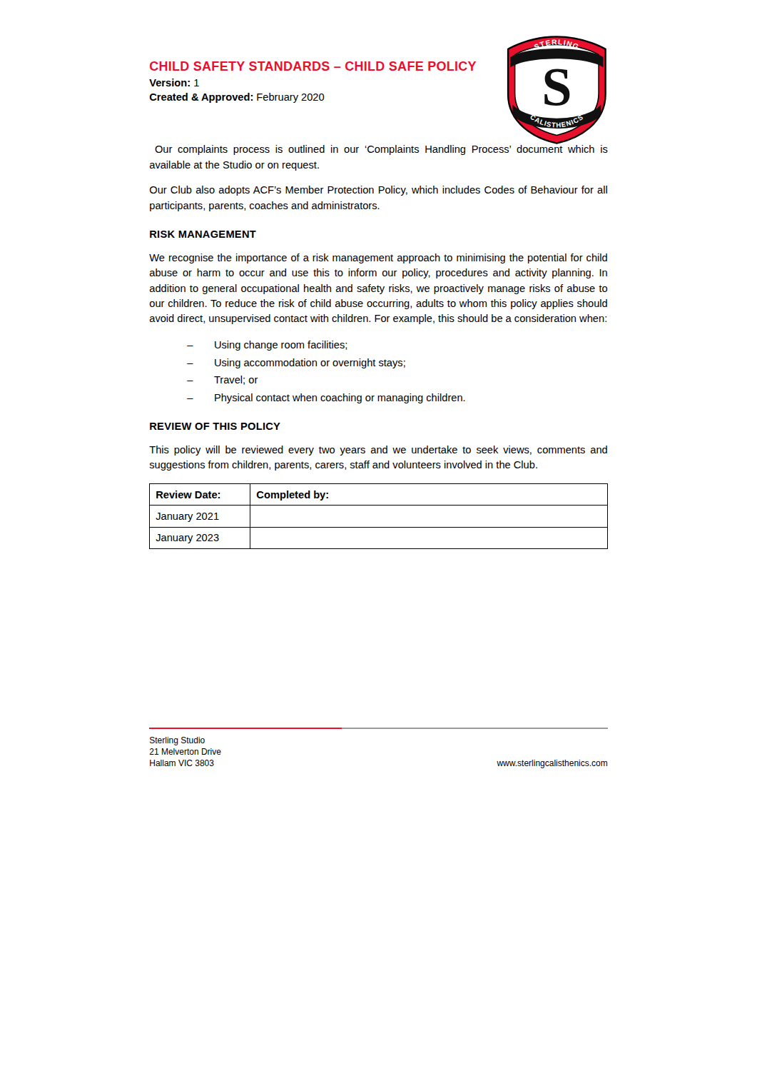S STERLING CALISTHENICS
CHILD SAFETY STANDARDS – CHILD SAFE POLICY
Version: 1
Created & Approved: February 2020
Our complaints process is outlined in our ‘Complaints Handling Process’ document which is available at the Studio or on request.
Our Club also adopts ACF’s Member Protection Policy, which includes Codes of Behaviour for all participants, parents, coaches and administrators.
Risk Management
We recognise the importance of a risk management approach to minimising the potential for child abuse or harm to occur and use this to inform our policy, procedures and activity planning. In addition to general occupational health and safety risks, we proactively manage risks of abuse to our children. To reduce the risk of child abuse occurring, adults to whom this policy applies should avoid direct, unsupervised contact with children. For example, this should be a consideration when:
Using change room facilities;
Using accommodation or overnight stays;
Travel; or
Physical contact when coaching or managing children.
Review of this Policy
This policy will be reviewed every two years and we undertake to seek views, comments and suggestions from children, parents, carers, staff and volunteers involved in the Club.
| Review Date: | Completed by: |
| --- | --- |
| January 2021 | |
| January 2023 | |
Sterling Studio 21 Melverton Drive Hallam VIC 3803
www.sterlingcalisthenics.com